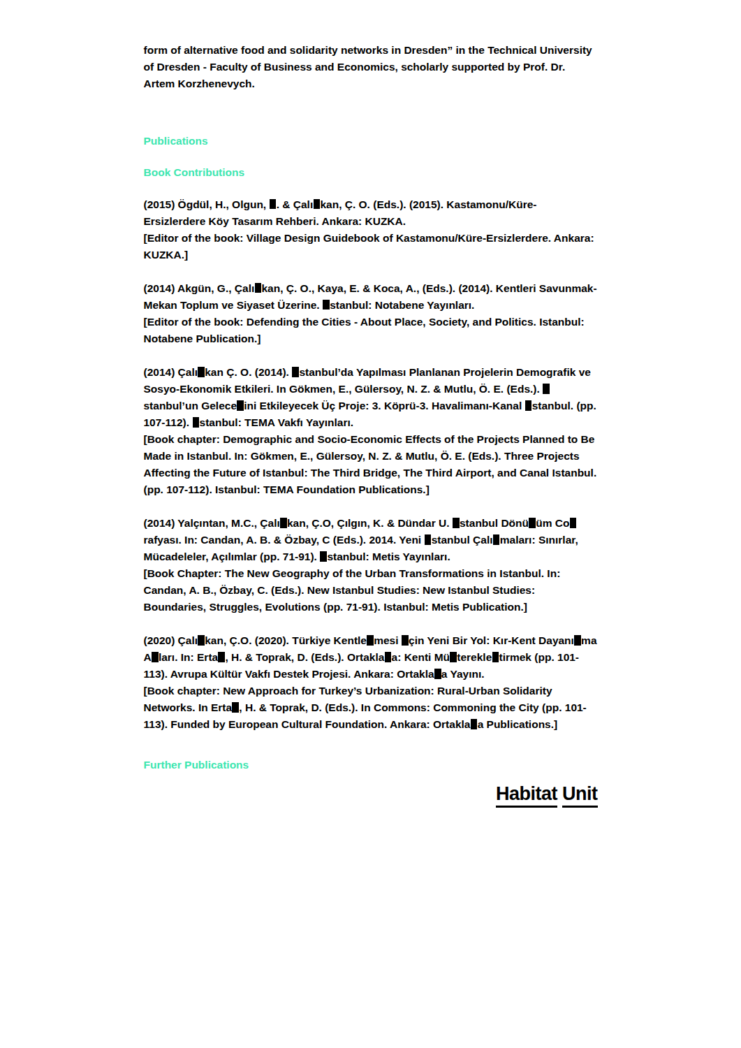form of alternative food and solidarity networks in Dresden” in the Technical University of Dresden - Faculty of Business and Economics, scholarly supported by Prof. Dr. Artem Korzhenevych.
Publications
Book Contributions
(2015) Ögdül, H., Olgun, . & Çalı kan, Ç. O. (Eds.). (2015). Kastamonu/Küre-Ersizlerdere Köy Tasarım Rehberi. Ankara: KUZKA.
[Editor of the book: Village Design Guidebook of Kastamonu/Küre-Ersizlerdere. Ankara: KUZKA.]
(2014) Akgün, G., Çalı kan, Ç. O., Kaya, E. & Koca, A., (Eds.). (2014). Kentleri Savunmak-Mekan Toplum ve Siyaset Üzerine. stanbul: Notabene Yayınları.
[Editor of the book: Defending the Cities - About Place, Society, and Politics. Istanbul: Notabene Publication.]
(2014) Çalı kan Ç. O. (2014). stanbul’da Yapılması Planlanan Projelerin Demografik ve Sosyo-Ekonomik Etkileri. In Gökmen, E., Gülersoy, N. Z. & Mutlu, Ö. E. (Eds.). stanbul’un Gelece ini Etkileyecek Üç Proje: 3. Köprü-3. Havalimanı-Kanal stanbul. (pp. 107-112). stanbul: TEMA Vakfı Yayınları.
[Book chapter: Demographic and Socio-Economic Effects of the Projects Planned to Be Made in Istanbul. In: Gökmen, E., Gülersoy, N. Z. & Mutlu, Ö. E. (Eds.). Three Projects Affecting the Future of Istanbul: The Third Bridge, The Third Airport, and Canal Istanbul. (pp. 107-112). Istanbul: TEMA Foundation Publications.]
(2014) Yalçıntan, M.C., Çalı kan, Ç.O, Çılgın, K. & Dündar U. stanbul Dönü üm Co rafyası. In: Candan, A. B. & Özbay, C (Eds.). 2014. Yeni stanbul Çalı maları: Sınırlar, Mücadeleler, Açılımlar (pp. 71-91). stanbul: Metis Yayınları.
[Book Chapter: The New Geography of the Urban Transformations in Istanbul. In: Candan, A. B., Özbay, C. (Eds.). New Istanbul Studies: New Istanbul Studies: Boundaries, Struggles, Evolutions (pp. 71-91). Istanbul: Metis Publication.]
(2020) Çalı kan, Ç.O. (2020). Türkiye Kentle mesi çin Yeni Bir Yol: Kır-Kent Dayanı ma A ları. In: Erta , H. & Toprak, D. (Eds.). Ortakla a: Kenti Mü terekle tirmek (pp. 101-113). Avrupa Kültür Vakfı Destek Projesi. Ankara: Ortakla a Yayını.
[Book chapter: New Approach for Turkey’s Urbanization: Rural-Urban Solidarity Networks. In Erta , H. & Toprak, D. (Eds.). In Commons: Commoning the City (pp. 101-113). Funded by European Cultural Foundation. Ankara: Ortakla a Publications.]
Further Publications
Habitat Unit